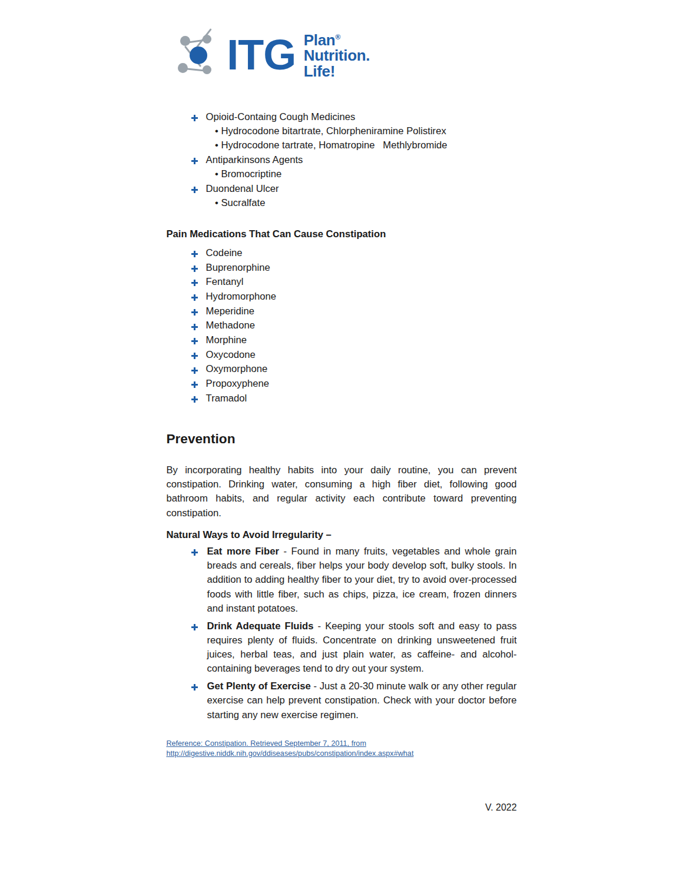ITG
Plan®
Nutrition.
Life!
Opioid-Containg Cough Medicines
Hydrocodone bitartrate, Chlorpheniramine Polistirex
Hydrocodone tartrate, Homatropine Methlybromide
Antiparkinsons Agents
Bromocriptine
Duondenal Ulcer
Sucralfate
Pain Medications That Can Cause Constipation
Codeine
Buprenorphine
Fentanyl
Hydromorphone
Meperidine
Methadone
Morphine
Oxycodone
Oxymorphone
Propoxyphene
Tramadol
Prevention
By incorporating healthy habits into your daily routine, you can prevent constipation. Drinking water, consuming a high fiber diet, following good bathroom habits, and regular activity each contribute toward preventing constipation.
Natural Ways to Avoid Irregularity –
Eat more Fiber - Found in many fruits, vegetables and whole grain breads and cereals, fiber helps your body develop soft, bulky stools. In addition to adding healthy fiber to your diet, try to avoid over-processed foods with little fiber, such as chips, pizza, ice cream, frozen dinners and instant potatoes.
Drink Adequate Fluids - Keeping your stools soft and easy to pass requires plenty of fluids. Concentrate on drinking unsweetened fruit juices, herbal teas, and just plain water, as caffeine- and alcohol-containing beverages tend to dry out your system.
Get Plenty of Exercise - Just a 20-30 minute walk or any other regular exercise can help prevent constipation. Check with your doctor before starting any new exercise regimen.
Reference: Constipation. Retrieved September 7, 2011, from
http://digestive.niddk.nih.gov/ddiseases/pubs/constipation/index.aspx#what
V. 2022